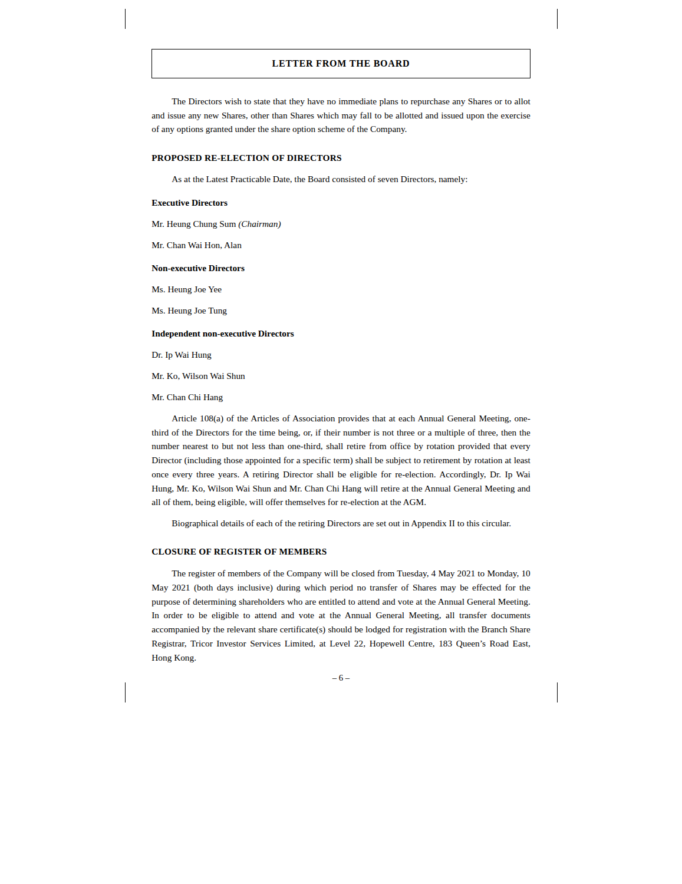LETTER FROM THE BOARD
The Directors wish to state that they have no immediate plans to repurchase any Shares or to allot and issue any new Shares, other than Shares which may fall to be allotted and issued upon the exercise of any options granted under the share option scheme of the Company.
PROPOSED RE-ELECTION OF DIRECTORS
As at the Latest Practicable Date, the Board consisted of seven Directors, namely:
Executive Directors
Mr. Heung Chung Sum (Chairman)
Mr. Chan Wai Hon, Alan
Non-executive Directors
Ms. Heung Joe Yee
Ms. Heung Joe Tung
Independent non-executive Directors
Dr. Ip Wai Hung
Mr. Ko, Wilson Wai Shun
Mr. Chan Chi Hang
Article 108(a) of the Articles of Association provides that at each Annual General Meeting, one-third of the Directors for the time being, or, if their number is not three or a multiple of three, then the number nearest to but not less than one-third, shall retire from office by rotation provided that every Director (including those appointed for a specific term) shall be subject to retirement by rotation at least once every three years. A retiring Director shall be eligible for re-election. Accordingly, Dr. Ip Wai Hung, Mr. Ko, Wilson Wai Shun and Mr. Chan Chi Hang will retire at the Annual General Meeting and all of them, being eligible, will offer themselves for re-election at the AGM.
Biographical details of each of the retiring Directors are set out in Appendix II to this circular.
CLOSURE OF REGISTER OF MEMBERS
The register of members of the Company will be closed from Tuesday, 4 May 2021 to Monday, 10 May 2021 (both days inclusive) during which period no transfer of Shares may be effected for the purpose of determining shareholders who are entitled to attend and vote at the Annual General Meeting. In order to be eligible to attend and vote at the Annual General Meeting, all transfer documents accompanied by the relevant share certificate(s) should be lodged for registration with the Branch Share Registrar, Tricor Investor Services Limited, at Level 22, Hopewell Centre, 183 Queen’s Road East, Hong Kong.
– 6 –